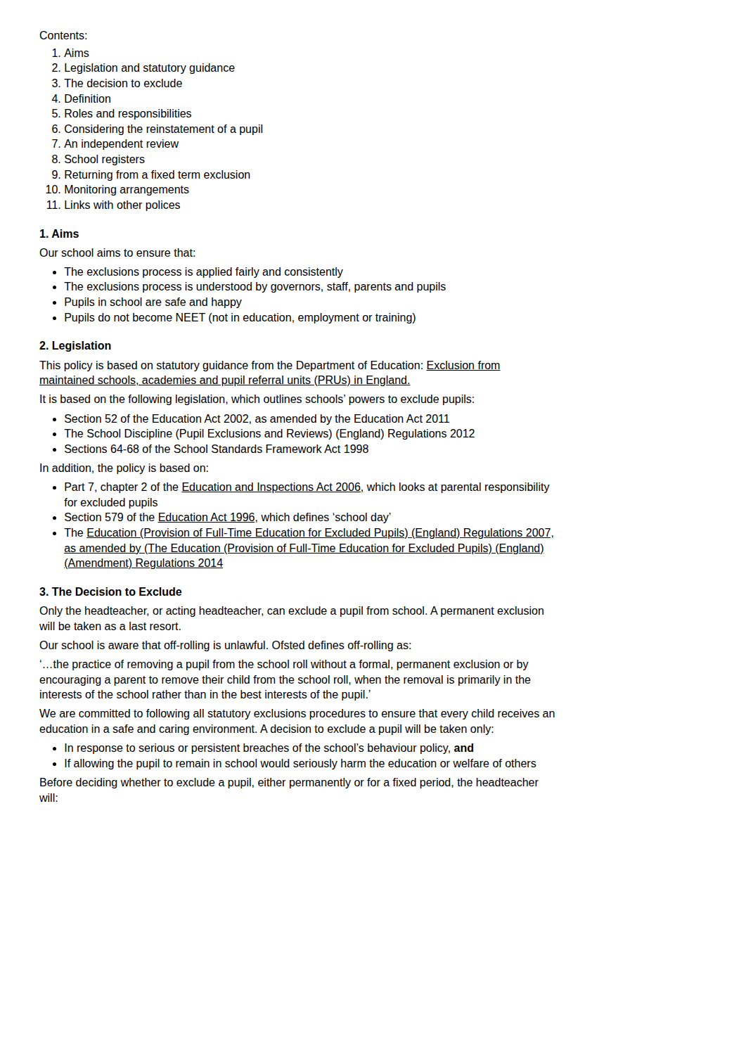Contents:
Aims
Legislation and statutory guidance
The decision to exclude
Definition
Roles and responsibilities
Considering the reinstatement of a pupil
An independent review
School registers
Returning from a fixed term exclusion
Monitoring arrangements
Links with other polices
1. Aims
Our school aims to ensure that:
The exclusions process is applied fairly and consistently
The exclusions process is understood by governors, staff, parents and pupils
Pupils in school are safe and happy
Pupils do not become NEET (not in education, employment or training)
2. Legislation
This policy is based on statutory guidance from the Department of Education: Exclusion from maintained schools, academies and pupil referral units (PRUs) in England.
It is based on the following legislation, which outlines schools’ powers to exclude pupils:
Section 52 of the Education Act 2002, as amended by the Education Act 2011
The School Discipline (Pupil Exclusions and Reviews) (England) Regulations 2012
Sections 64-68 of the School Standards Framework Act 1998
In addition, the policy is based on:
Part 7, chapter 2 of the Education and Inspections Act 2006, which looks at parental responsibility for excluded pupils
Section 579 of the Education Act 1996, which defines ‘school day’
The Education (Provision of Full-Time Education for Excluded Pupils) (England) Regulations 2007, as amended by (The Education (Provision of Full-Time Education for Excluded Pupils) (England) (Amendment) Regulations 2014
3. The Decision to Exclude
Only the headteacher, or acting headteacher, can exclude a pupil from school. A permanent exclusion will be taken as a last resort.
Our school is aware that off-rolling is unlawful. Ofsted defines off-rolling as:
‘…the practice of removing a pupil from the school roll without a formal, permanent exclusion or by encouraging a parent to remove their child from the school roll, when the removal is primarily in the interests of the school rather than in the best interests of the pupil.’
We are committed to following all statutory exclusions procedures to ensure that every child receives an education in a safe and caring environment. A decision to exclude a pupil will be taken only:
In response to serious or persistent breaches of the school’s behaviour policy, and
If allowing the pupil to remain in school would seriously harm the education or welfare of others
Before deciding whether to exclude a pupil, either permanently or for a fixed period, the headteacher will: